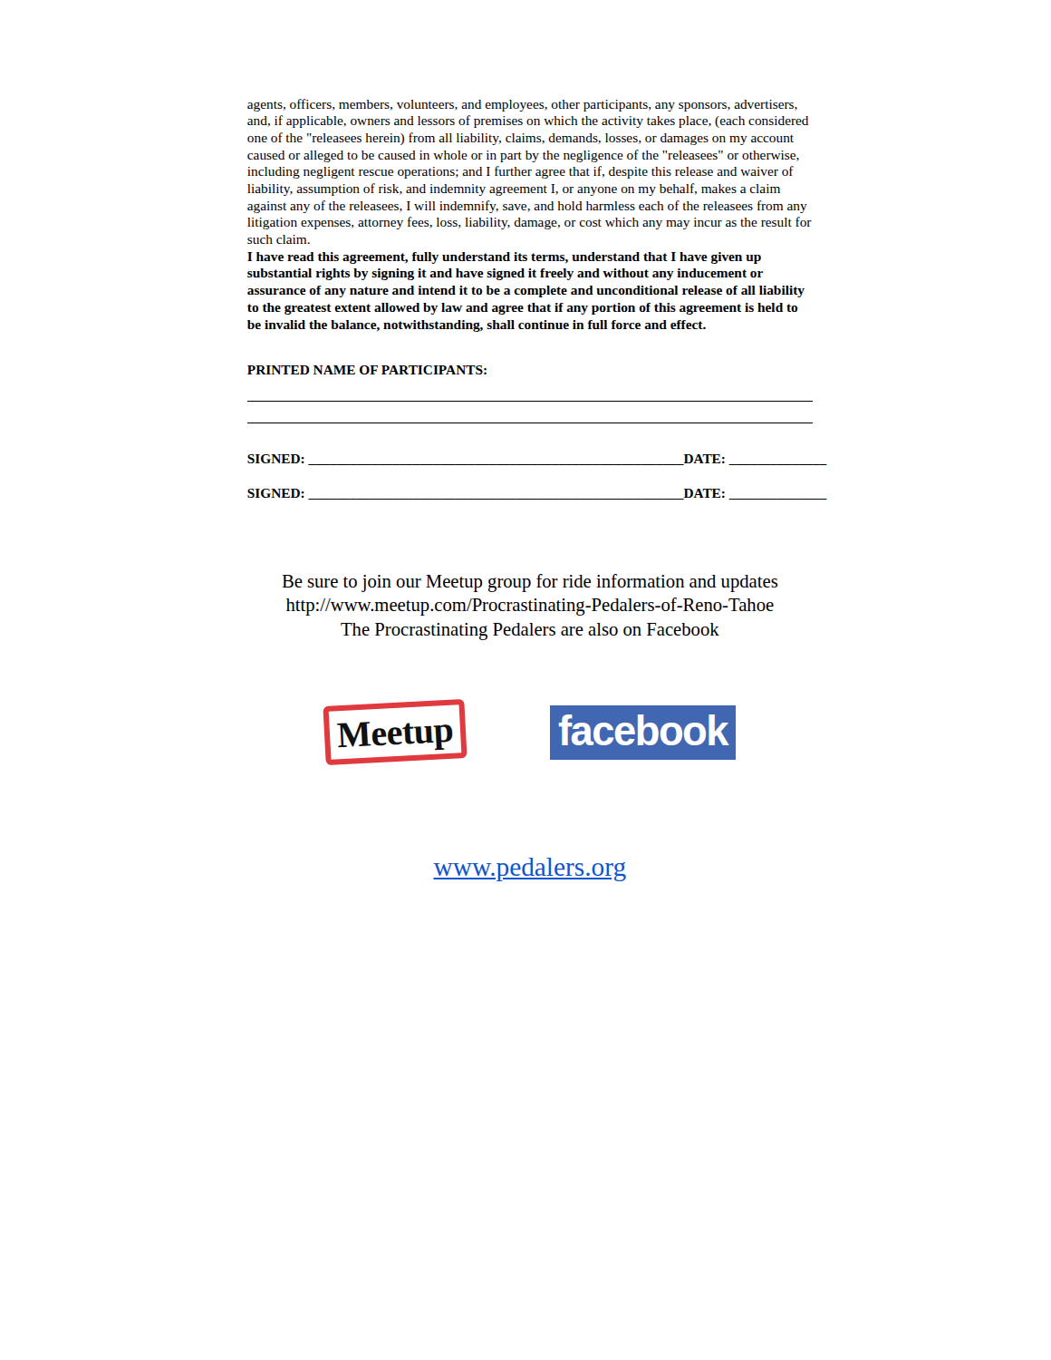agents, officers, members, volunteers, and employees, other participants, any sponsors, advertisers, and, if applicable, owners and lessors of premises on which the activity takes place, (each considered one of the "releasees herein) from all liability, claims, demands, losses, or damages on my account caused or alleged to be caused in whole or in part by the negligence of the "releasees" or otherwise, including negligent rescue operations; and I further agree that if, despite this release and waiver of liability, assumption of risk, and indemnity agreement I, or anyone on my behalf, makes a claim against any of the releasees, I will indemnify, save, and hold harmless each of the releasees from any litigation expenses, attorney fees, loss, liability, damage, or cost which any may incur as the result for such claim.
I have read this agreement, fully understand its terms, understand that I have given up substantial rights by signing it and have signed it freely and without any inducement or assurance of any nature and intend it to be a complete and unconditional release of all liability to the greatest extent allowed by law and agree that if any portion of this agreement is held to be invalid the balance, notwithstanding, shall continue in full force and effect.
PRINTED NAME OF PARTICIPANTS:
SIGNED: ______________________________________________________DATE: ______________
SIGNED: ______________________________________________________DATE: ______________
Be sure to join our Meetup group for ride information and updates
http://www.meetup.com/Procrastinating-Pedalers-of-Reno-Tahoe
The Procrastinating Pedalers are also on Facebook
Meetup
facebook
www.pedalers.org